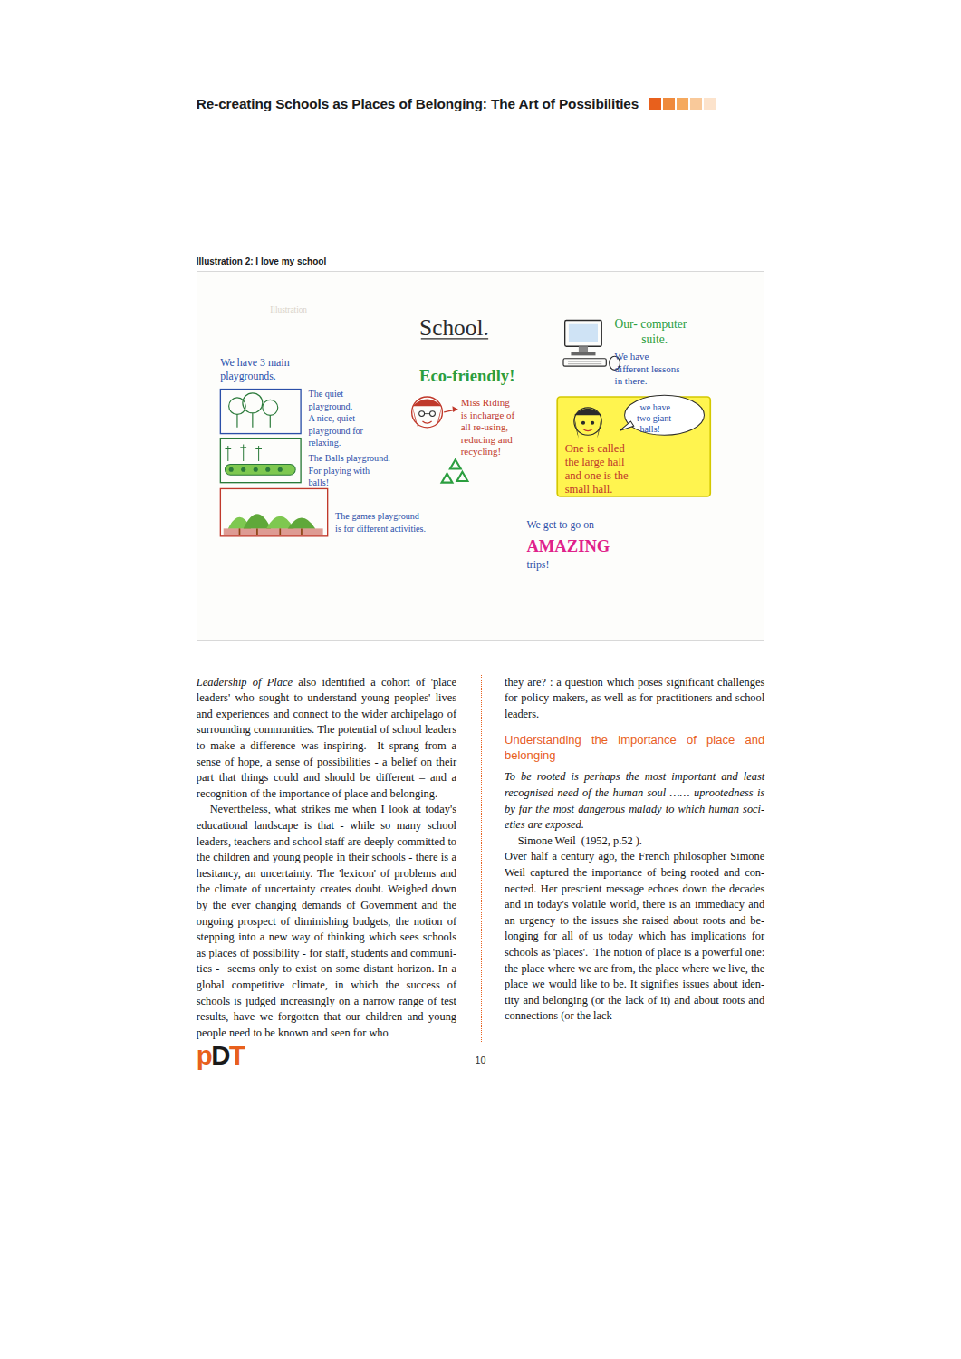Re-creating Schools as Places of Belonging: The Art of Possibilities
Illustration 2: I love my school
Illustration School. We have 3 main playgrounds. The quiet playground. A nice, quiet playground for relaxing. The Balls playground. For playing with balls! The games playground is for different activities. Eco-friendly! Miss Riding is incharge of all re-using, reducing and recycling! Our- computer suite. We have different lessons in there. we have two giant halls! One is called the large hall and one is the small hall. We get to go on AMAZING trips!
Leadership of Place also identified a cohort of 'place leaders' who sought to understand young peoples' lives and experiences and connect to the wider archipelago of surrounding communities. The potential of school leaders to make a difference was inspiring. It sprang from a sense of hope, a sense of possibilities - a belief on their part that things could and should be different – and a recognition of the importance of place and belonging.
Nevertheless, what strikes me when I look at today's educational landscape is that - while so many school leaders, teachers and school staff are deeply committed to the children and young people in their schools - there is a hesitancy, an uncertainty. The 'lexicon' of problems and the climate of uncertainty creates doubt. Weighed down by the ever changing demands of Government and the ongoing prospect of diminishing budgets, the notion of stepping into a new way of thinking which sees schools as places of possibility - for staff, students and communities - seems only to exist on some distant horizon. In a global competitive climate, in which the success of schools is judged increasingly on a narrow range of test results, have we forgotten that our children and young people need to be known and seen for who
they are? : a question which poses significant challenges for policy-makers, as well as for practitioners and school leaders.
Understanding the importance of place and belonging
To be rooted is perhaps the most important and least recognised need of the human soul …… uprootedness is by far the most dangerous malady to which human societies are exposed.
Simone Weil (1952, p.52 ).
Over half a century ago, the French philosopher Simone Weil captured the importance of being rooted and connected. Her prescient message echoes down the decades and in today's volatile world, there is an immediacy and an urgency to the issues she raised about roots and belonging for all of us today which has implications for schools as 'places'. The notion of place is a powerful one: the place where we are from, the place where we live, the place we would like to be. It signifies issues about identity and belonging (or the lack of it) and about roots and connections (or the lack
pDT
10